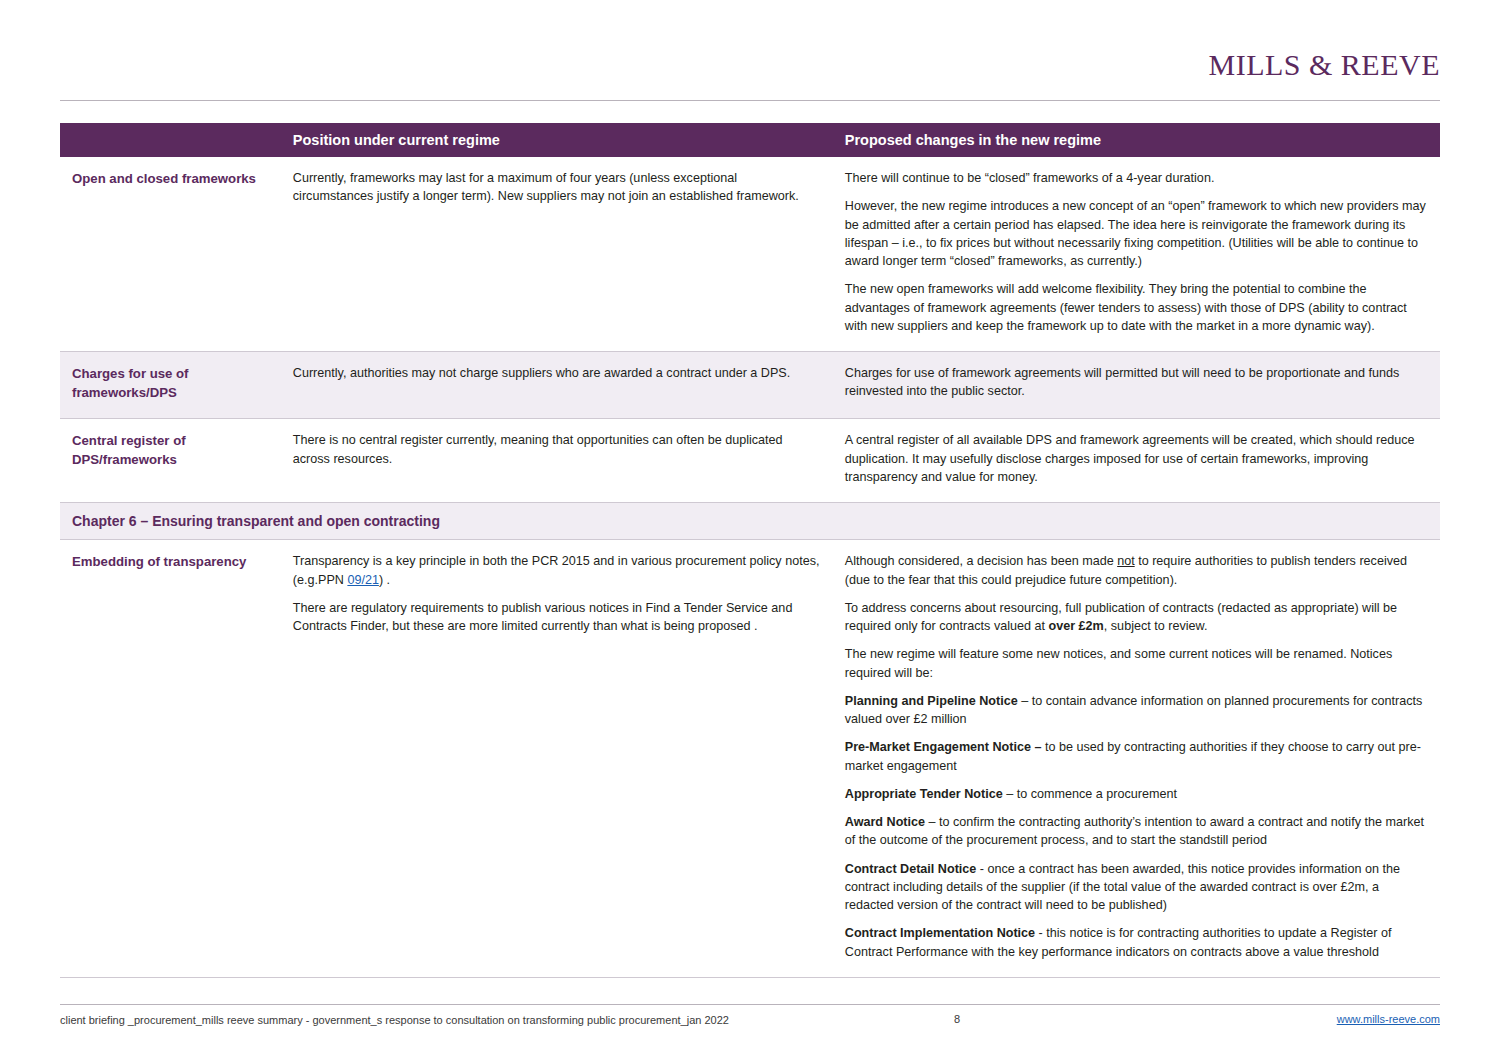MILLS & REEVE
| | Position under current regime | Proposed changes in the new regime |
| --- | --- | --- |
| Open and closed frameworks | Currently, frameworks may last for a maximum of four years (unless exceptional circumstances justify a longer term). New suppliers may not join an established framework. | There will continue to be “closed” frameworks of a 4-year duration. However, the new regime introduces a new concept of an “open” framework to which new providers may be admitted after a certain period has elapsed. The idea here is reinvigorate the framework during its lifespan – i.e., to fix prices but without necessarily fixing competition. (Utilities will be able to continue to award longer term “closed” frameworks, as currently.) The new open frameworks will add welcome flexibility. They bring the potential to combine the advantages of framework agreements (fewer tenders to assess) with those of DPS (ability to contract with new suppliers and keep the framework up to date with the market in a more dynamic way). |
| Charges for use of frameworks/DPS | Currently, authorities may not charge suppliers who are awarded a contract under a DPS. | Charges for use of framework agreements will permitted but will need to be proportionate and funds reinvested into the public sector. |
| Central register of DPS/frameworks | There is no central register currently, meaning that opportunities can often be duplicated across resources. | A central register of all available DPS and framework agreements will be created, which should reduce duplication. It may usefully disclose charges imposed for use of certain frameworks, improving transparency and value for money. |
| Chapter 6 – Ensuring transparent and open contracting |
| Embedding of transparency | Transparency is a key principle in both the PCR 2015 and in various procurement policy notes, (e.g.PPN 09/21 ) . There are regulatory requirements to publish various notices in Find a Tender Service and Contracts Finder, but these are more limited currently than what is being proposed . | Although considered, a decision has been made not to require authorities to publish tenders received (due to the fear that this could prejudice future competition). To address concerns about resourcing, full publication of contracts (redacted as appropriate) will be required only for contracts valued at over £2m , subject to review. The new regime will feature some new notices, and some current notices will be renamed. Notices required will be: Planning and Pipeline Notice – to contain advance information on planned procurements for contracts valued over £2 million Pre-Market Engagement Notice – to be used by contracting authorities if they choose to carry out pre-market engagement Appropriate Tender Notice – to commence a procurement Award Notice – to confirm the contracting authority’s intention to award a contract and notify the market of the outcome of the procurement process, and to start the standstill period Contract Detail Notice - once a contract has been awarded, this notice provides information on the contract including details of the supplier (if the total value of the awarded contract is over £2m, a redacted version of the contract will need to be published) Contract Implementation Notice - this notice is for contracting authorities to update a Register of Contract Performance with the key performance indicators on contracts above a value threshold |
client briefing _procurement_mills reeve summary - government_s response to consultation on transforming public procurement_jan 2022
8
www.mills-reeve.com